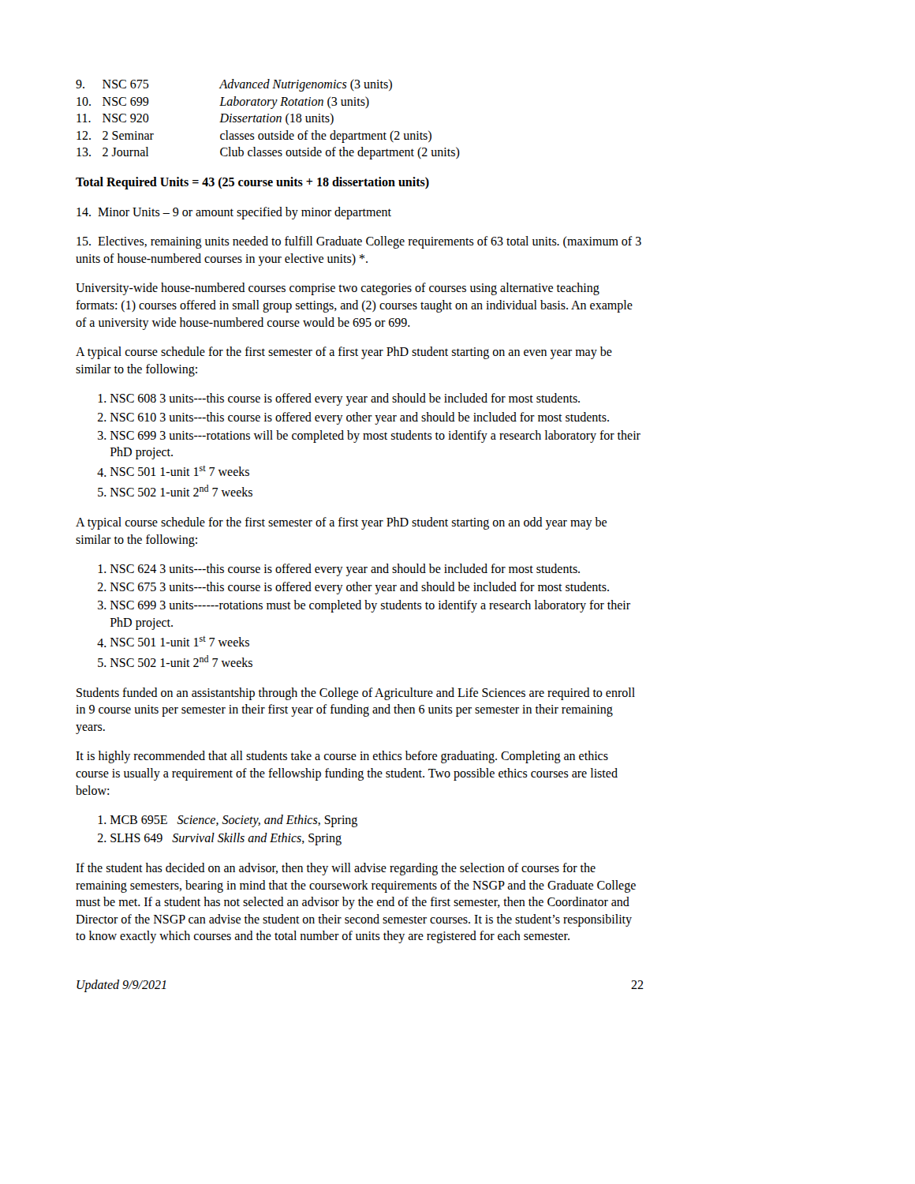9. NSC 675 Advanced Nutrigenomics (3 units)
10. NSC 699 Laboratory Rotation (3 units)
11. NSC 920 Dissertation (18 units)
12. 2 Seminarclasses outside of the department (2 units)
13. 2 Journal Club classes outside of the department (2 units)
Total Required Units = 43 (25 course units + 18 dissertation units)
14. Minor Units – 9 or amount specified by minor department
15. Electives, remaining units needed to fulfill Graduate College requirements of 63 total units. (maximum of 3 units of house-numbered courses in your elective units) *.
University-wide house-numbered courses comprise two categories of courses using alternative teaching formats: (1) courses offered in small group settings, and (2) courses taught on an individual basis. An example of a university wide house-numbered course would be 695 or 699.
A typical course schedule for the first semester of a first year PhD student starting on an even year may be similar to the following:
NSC 608 3 units---this course is offered every year and should be included for most students.
NSC 610 3 units---this course is offered every other year and should be included for most students.
NSC 699 3 units---rotations will be completed by most students to identify a research laboratory for their PhD project.
NSC 501 1-unit 1st 7 weeks
NSC 502 1-unit 2nd 7 weeks
A typical course schedule for the first semester of a first year PhD student starting on an odd year may be similar to the following:
NSC 624 3 units---this course is offered every year and should be included for most students.
NSC 675 3 units---this course is offered every other year and should be included for most students.
NSC 699 3 units------rotations must be completed by students to identify a research laboratory for their PhD project.
NSC 501 1-unit 1st 7 weeks
NSC 502 1-unit 2nd 7 weeks
Students funded on an assistantship through the College of Agriculture and Life Sciences are required to enroll in 9 course units per semester in their first year of funding and then 6 units per semester in their remaining years.
It is highly recommended that all students take a course in ethics before graduating. Completing an ethics course is usually a requirement of the fellowship funding the student. Two possible ethics courses are listed below:
MCB 695E Science, Society, and Ethics, Spring
SLHS 649 Survival Skills and Ethics, Spring
If the student has decided on an advisor, then they will advise regarding the selection of courses for the remaining semesters, bearing in mind that the coursework requirements of the NSGP and the Graduate College must be met. If a student has not selected an advisor by the end of the first semester, then the Coordinator and Director of the NSGP can advise the student on their second semester courses. It is the student’s responsibility to know exactly which courses and the total number of units they are registered for each semester.
Updated 9/9/2021 22